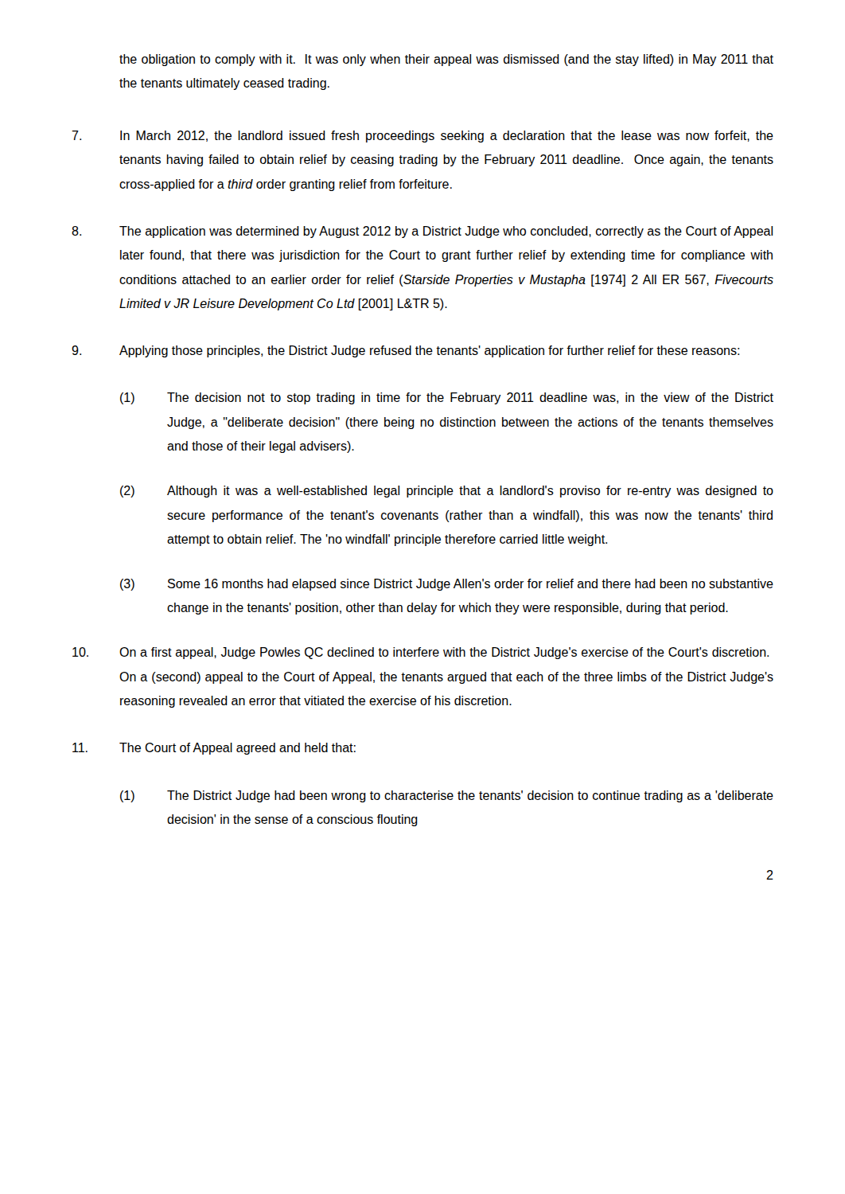the obligation to comply with it. It was only when their appeal was dismissed (and the stay lifted) in May 2011 that the tenants ultimately ceased trading.
7.
In March 2012, the landlord issued fresh proceedings seeking a declaration that the lease was now forfeit, the tenants having failed to obtain relief by ceasing trading by the February 2011 deadline. Once again, the tenants cross-applied for a third order granting relief from forfeiture.
8.
The application was determined by August 2012 by a District Judge who concluded, correctly as the Court of Appeal later found, that there was jurisdiction for the Court to grant further relief by extending time for compliance with conditions attached to an earlier order for relief (Starside Properties v Mustapha [1974] 2 All ER 567, Fivecourts Limited v JR Leisure Development Co Ltd [2001] L&TR 5).
9.
Applying those principles, the District Judge refused the tenants' application for further relief for these reasons:
(1)
The decision not to stop trading in time for the February 2011 deadline was, in the view of the District Judge, a "deliberate decision" (there being no distinction between the actions of the tenants themselves and those of their legal advisers).
(2)
Although it was a well-established legal principle that a landlord's proviso for re-entry was designed to secure performance of the tenant's covenants (rather than a windfall), this was now the tenants' third attempt to obtain relief. The 'no windfall' principle therefore carried little weight.
(3)
Some 16 months had elapsed since District Judge Allen's order for relief and there had been no substantive change in the tenants' position, other than delay for which they were responsible, during that period.
10.
On a first appeal, Judge Powles QC declined to interfere with the District Judge's exercise of the Court's discretion. On a (second) appeal to the Court of Appeal, the tenants argued that each of the three limbs of the District Judge's reasoning revealed an error that vitiated the exercise of his discretion.
11.
The Court of Appeal agreed and held that:
(1)
The District Judge had been wrong to characterise the tenants' decision to continue trading as a 'deliberate decision' in the sense of a conscious flouting
2